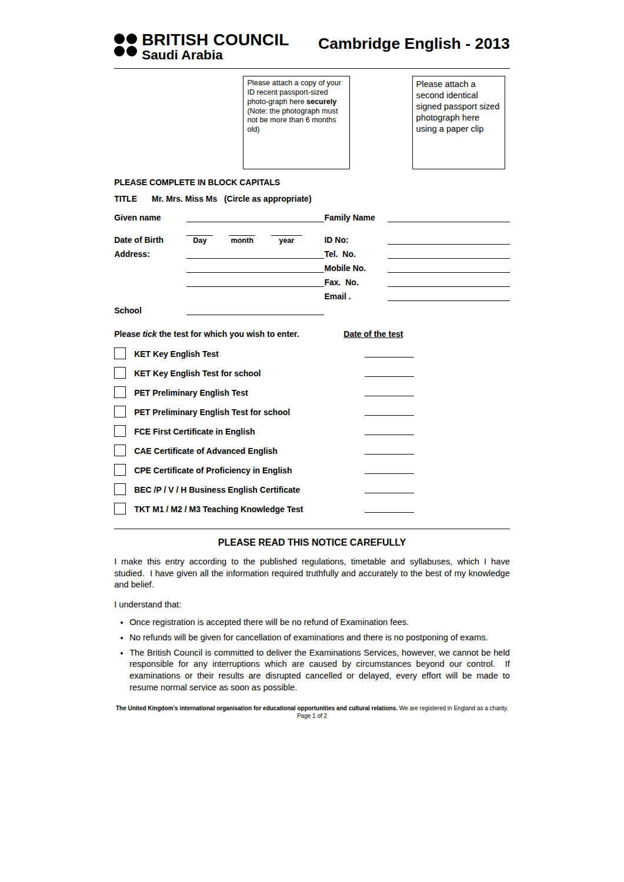BRITISH COUNCIL
Saudi Arabia
Cambridge English - 2013
Please attach a copy of your ID recent passport-sized photo-graph here securely (Note: the photograph must not be more than 6 months old)
Please attach a second identical signed passport sized photograph here using a paper clip
PLEASE COMPLETE IN BLOCK CAPITALS
TITLE Mr. Mrs. Miss Ms (Circle as appropriate)
| Given name | | Family Name | |
| Date of Birth | Day month year | ID No: | |
| Address: | | Tel. No. | |
| | | Mobile No. | |
| | | Fax. No. | |
| | | Email . | |
| School | | | |
Please tick the test for which you wish to enter.
Date of the test
| | KET Key English Test | |
| | KET Key English Test for school | |
| | PET Preliminary English Test | |
| | PET Preliminary English Test for school | |
| | FCE First Certificate in English | |
| | CAE Certificate of Advanced English | |
| | CPE Certificate of Proficiency in English | |
| | BEC /P / V / H Business English Certificate | |
| | TKT M1 / M2 / M3 Teaching Knowledge Test | |
PLEASE READ THIS NOTICE CAREFULLY
I make this entry according to the published regulations, timetable and syllabuses, which I have studied. I have given all the information required truthfully and accurately to the best of my knowledge and belief.
I understand that:
Once registration is accepted there will be no refund of Examination fees.
No refunds will be given for cancellation of examinations and there is no postponing of exams.
The British Council is committed to deliver the Examinations Services, however, we cannot be held responsible for any interruptions which are caused by circumstances beyond our control. If examinations or their results are disrupted cancelled or delayed, every effort will be made to resume normal service as soon as possible.
The United Kingdom's international organisation for educational opportunities and cultural relations. We are registered in England as a charity.
Page 1 of 2